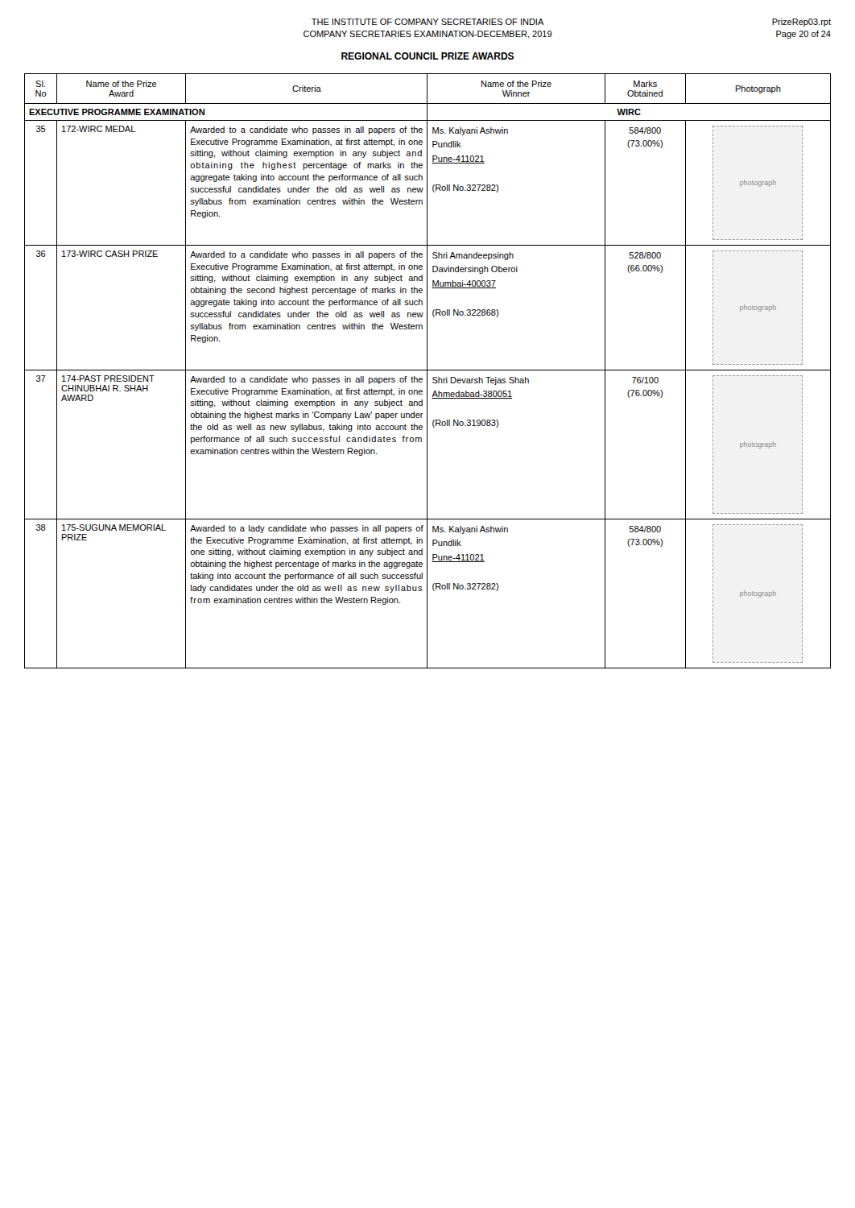THE INSTITUTE OF COMPANY SECRETARIES OF INDIA
COMPANY SECRETARIES EXAMINATION-DECEMBER, 2019
PrizeRep03.rpt
Page 20 of 24
REGIONAL COUNCIL PRIZE AWARDS
| Sl. No | Name of the Prize Award | Criteria | Name of the Prize Winner | Marks Obtained | Photograph |
| --- | --- | --- | --- | --- | --- |
| EXECUTIVE PROGRAMME EXAMINATION | WIRC |
| 35 | 172-WIRC MEDAL | Awarded to a candidate who passes in all papers of the Executive Programme Examination, at first attempt, in one sitting, without claiming exemption in any subject and obtaining the highest percentage of marks in the aggregate taking into account the performance of all such successful candidates under the old as well as new syllabus from examination centres within the Western Region. | Ms. Kalyani Ashwin Pundlik Pune-411021 (Roll No.327282) | 584/800 (73.00%) | photograph |
| 36 | 173-WIRC CASH PRIZE | Awarded to a candidate who passes in all papers of the Executive Programme Examination, at first attempt, in one sitting, without claiming exemption in any subject and obtaining the second highest percentage of marks in the aggregate taking into account the performance of all such successful candidates under the old as well as new syllabus from examination centres within the Western Region. | Shri Amandeepsingh Davindersingh Oberoi Mumbai-400037 (Roll No.322868) | 528/800 (66.00%) | photograph |
| 37 | 174-PAST PRESIDENT CHINUBHAI R. SHAH AWARD | Awarded to a candidate who passes in all papers of the Executive Programme Examination, at first attempt, in one sitting, without claiming exemption in any subject and obtaining the highest marks in 'Company Law' paper under the old as well as new syllabus, taking into account the performance of all such successful candidates from examination centres within the Western Region. | Shri Devarsh Tejas Shah Ahmedabad-380051 (Roll No.319083) | 76/100 (76.00%) | photograph |
| 38 | 175-SUGUNA MEMORIAL PRIZE | Awarded to a lady candidate who passes in all papers of the Executive Programme Examination, at first attempt, in one sitting, without claiming exemption in any subject and obtaining the highest percentage of marks in the aggregate taking into account the performance of all such successful lady candidates under the old as well as new syllabus from examination centres within the Western Region. | Ms. Kalyani Ashwin Pundlik Pune-411021 (Roll No.327282) | 584/800 (73.00%) | photograph |